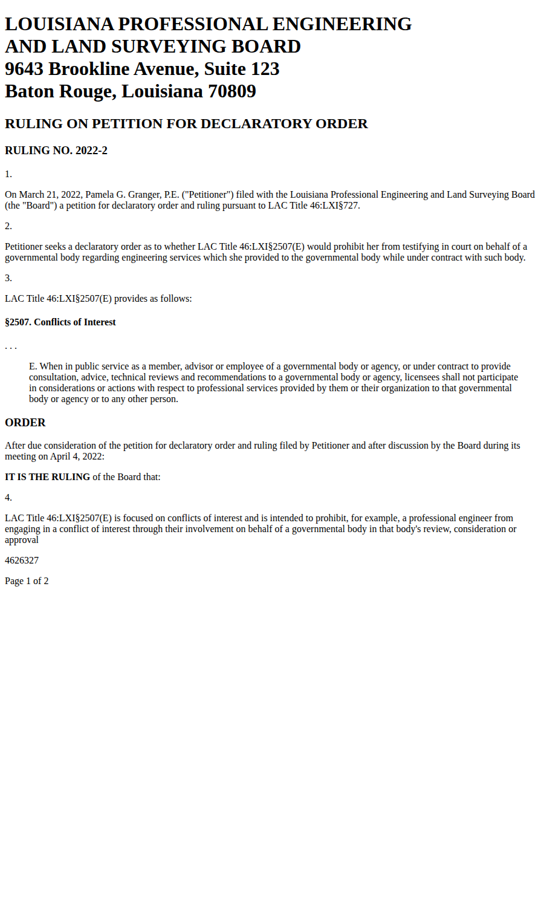LOUISIANA PROFESSIONAL ENGINEERING
AND LAND SURVEYING BOARD
9643 Brookline Avenue, Suite 123
Baton Rouge, Louisiana 70809
RULING ON PETITION FOR DECLARATORY ORDER
RULING NO. 2022-2
1.
On March 21, 2022, Pamela G. Granger, P.E. ("Petitioner") filed with the Louisiana Professional Engineering and Land Surveying Board (the "Board") a petition for declaratory order and ruling pursuant to LAC Title 46:LXI§727.
2.
Petitioner seeks a declaratory order as to whether LAC Title 46:LXI§2507(E) would prohibit her from testifying in court on behalf of a governmental body regarding engineering services which she provided to the governmental body while under contract with such body.
3.
LAC Title 46:LXI§2507(E) provides as follows:
§2507. Conflicts of Interest
. . .
E. When in public service as a member, advisor or employee of a governmental body or agency, or under contract to provide consultation, advice, technical reviews and recommendations to a governmental body or agency, licensees shall not participate in considerations or actions with respect to professional services provided by them or their organization to that governmental body or agency or to any other person.
ORDER
After due consideration of the petition for declaratory order and ruling filed by Petitioner and after discussion by the Board during its meeting on April 4, 2022:
IT IS THE RULING of the Board that:
4.
LAC Title 46:LXI§2507(E) is focused on conflicts of interest and is intended to prohibit, for example, a professional engineer from engaging in a conflict of interest through their involvement on behalf of a governmental body in that body's review, consideration or approval
4626327
Page 1 of 2